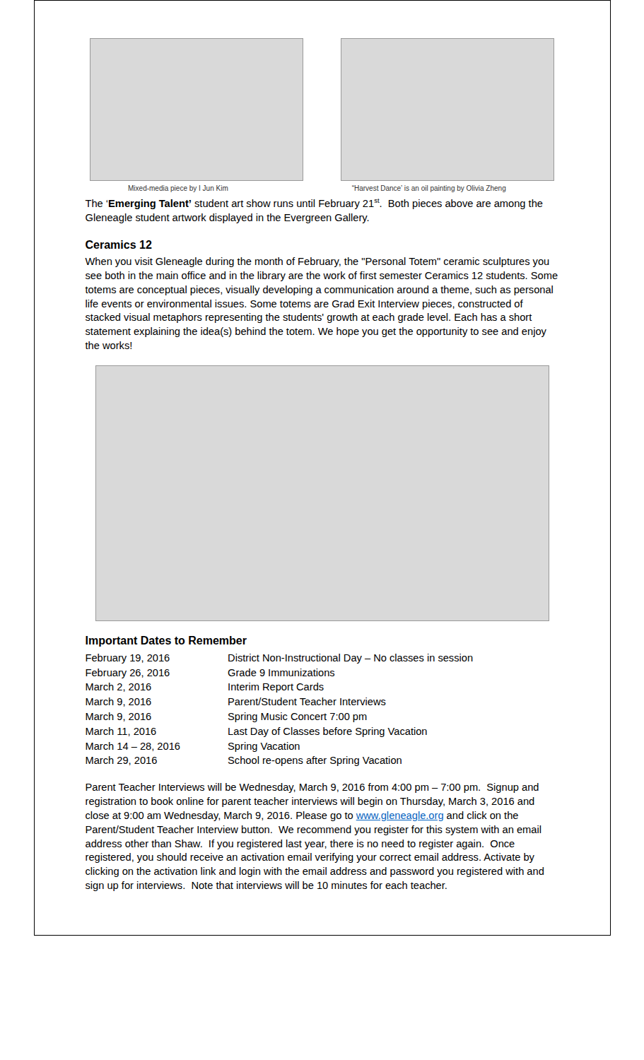Mixed-media piece by I Jun Kim
“Harvest Dance’ is an oil painting by Olivia Zheng
The ‘Emerging Talent’ student art show runs until February 21st. Both pieces above are among the Gleneagle student artwork displayed in the Evergreen Gallery.
Ceramics 12
When you visit Gleneagle during the month of February, the "Personal Totem" ceramic sculptures you see both in the main office and in the library are the work of first semester Ceramics 12 students. Some totems are conceptual pieces, visually developing a communication around a theme, such as personal life events or environmental issues. Some totems are Grad Exit Interview pieces, constructed of stacked visual metaphors representing the students' growth at each grade level. Each has a short statement explaining the idea(s) behind the totem. We hope you get the opportunity to see and enjoy the works!
Important Dates to Remember
| February 19, 2016 | District Non-Instructional Day – No classes in session |
| February 26, 2016 | Grade 9 Immunizations |
| March 2, 2016 | Interim Report Cards |
| March 9, 2016 | Parent/Student Teacher Interviews |
| March 9, 2016 | Spring Music Concert 7:00 pm |
| March 11, 2016 | Last Day of Classes before Spring Vacation |
| March 14 – 28, 2016 | Spring Vacation |
| March 29, 2016 | School re-opens after Spring Vacation |
Parent Teacher Interviews will be Wednesday, March 9, 2016 from 4:00 pm – 7:00 pm. Signup and registration to book online for parent teacher interviews will begin on Thursday, March 3, 2016 and close at 9:00 am Wednesday, March 9, 2016. Please go to www.gleneagle.org and click on the Parent/Student Teacher Interview button. We recommend you register for this system with an email address other than Shaw. If you registered last year, there is no need to register again. Once registered, you should receive an activation email verifying your correct email address. Activate by clicking on the activation link and login with the email address and password you registered with and sign up for interviews. Note that interviews will be 10 minutes for each teacher.